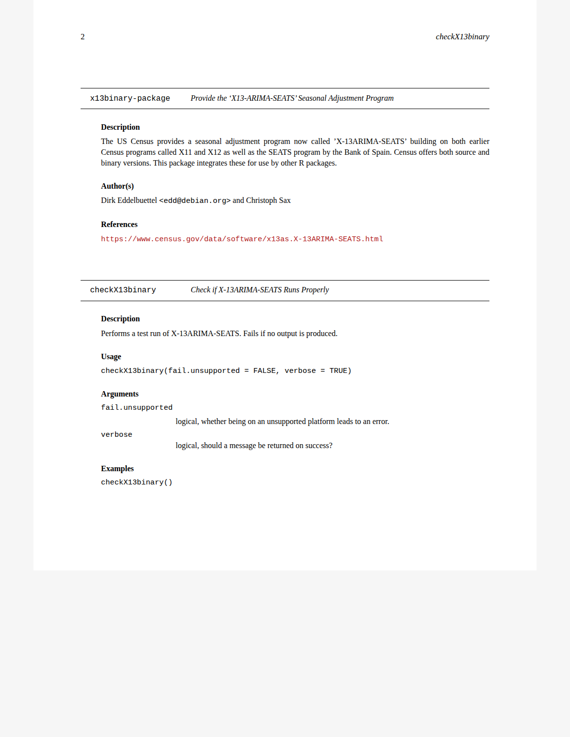2 checkX13binary
x13binary-package Provide the ‘X13-ARIMA-SEATS’ Seasonal Adjustment Program
Description
The US Census provides a seasonal adjustment program now called ’X-13ARIMA-SEATS’ building on both earlier Census programs called X11 and X12 as well as the SEATS program by the Bank of Spain. Census offers both source and binary versions. This package integrates these for use by other R packages.
Author(s)
Dirk Eddelbuettel <edd@debian.org> and Christoph Sax
References
https://www.census.gov/data/software/x13as.X-13ARIMA-SEATS.html
checkX13binary Check if X-13ARIMA-SEATS Runs Properly
Description
Performs a test run of X-13ARIMA-SEATS. Fails if no output is produced.
Usage
checkX13binary(fail.unsupported = FALSE, verbose = TRUE)
Arguments
fail.unsupported
logical, whether being on an unsupported platform leads to an error.
verbose
logical, should a message be returned on success?
Examples
checkX13binary()